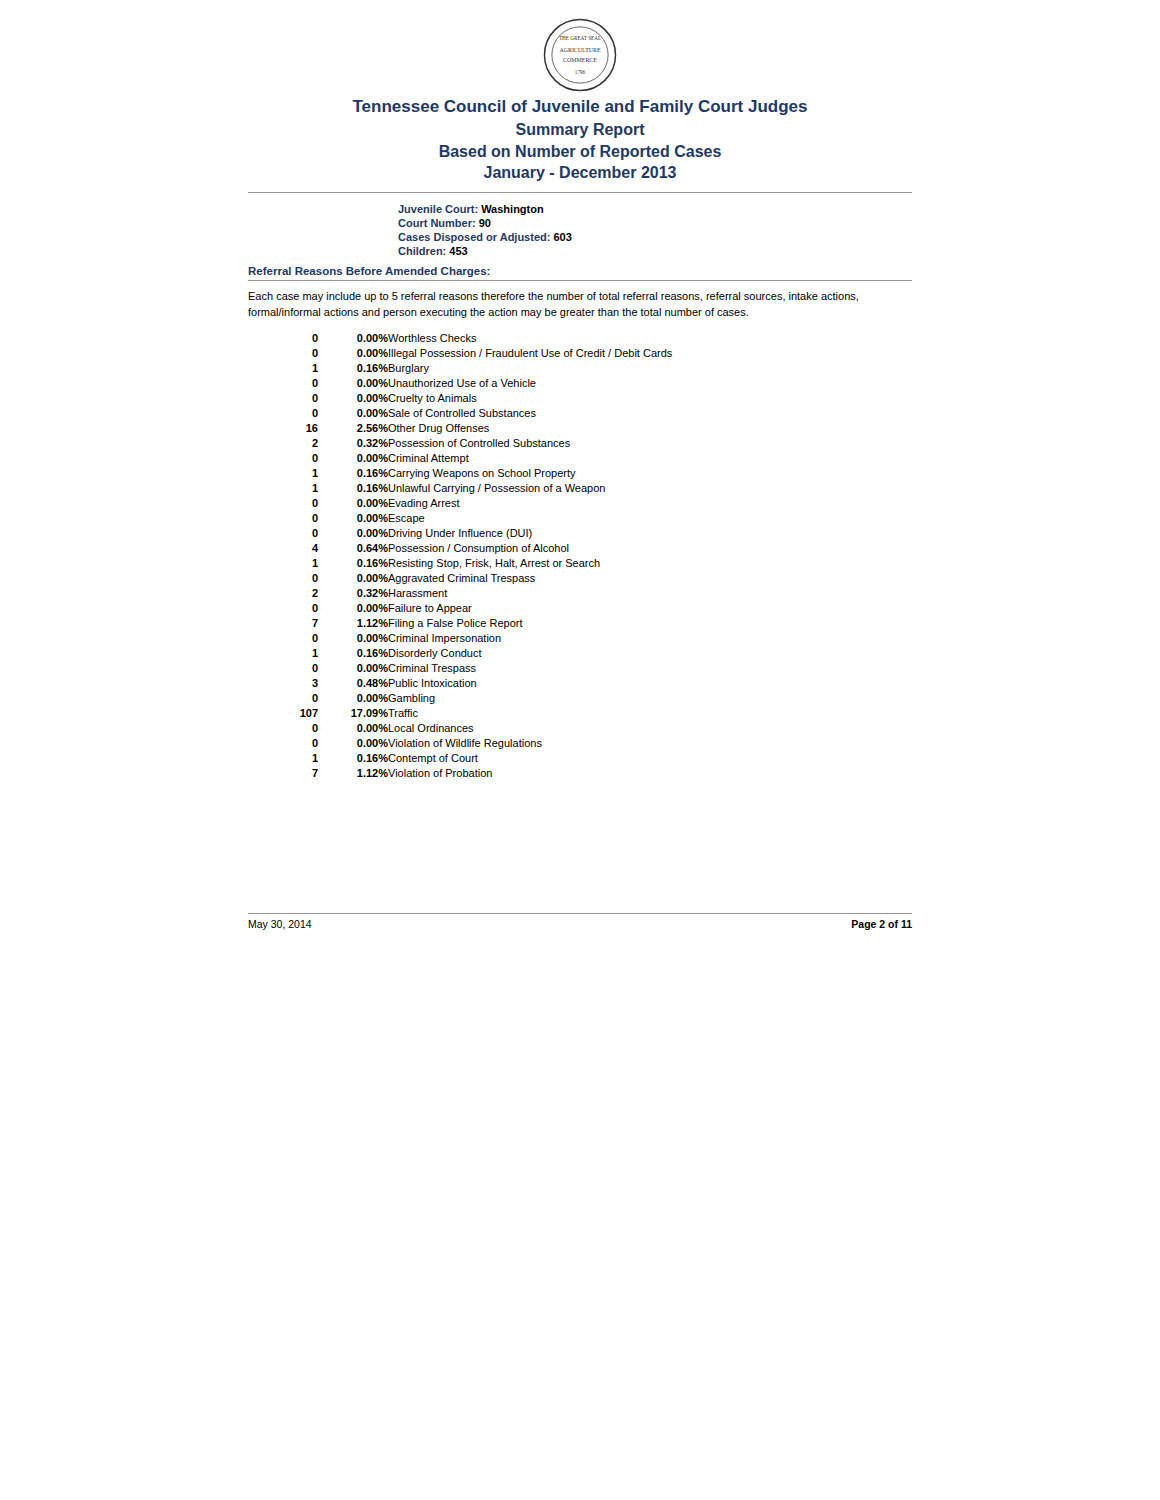Tennessee Council of Juvenile and Family Court Judges
Summary Report
Based on Number of Reported Cases
January - December 2013
Juvenile Court: Washington
Court Number: 90
Cases Disposed or Adjusted: 603
Children: 453
Referral Reasons Before Amended Charges:
Each case may include up to 5 referral reasons therefore the number of total referral reasons, referral sources, intake actions, formal/informal actions and person executing the action may be greater than the total number of cases.
| 0 | 0.00% | Worthless Checks |
| 0 | 0.00% | Illegal Possession / Fraudulent Use of Credit / Debit Cards |
| 1 | 0.16% | Burglary |
| 0 | 0.00% | Unauthorized Use of a Vehicle |
| 0 | 0.00% | Cruelty to Animals |
| 0 | 0.00% | Sale of Controlled Substances |
| 16 | 2.56% | Other Drug Offenses |
| 2 | 0.32% | Possession of Controlled Substances |
| 0 | 0.00% | Criminal Attempt |
| 1 | 0.16% | Carrying Weapons on School Property |
| 1 | 0.16% | Unlawful Carrying / Possession of a Weapon |
| 0 | 0.00% | Evading Arrest |
| 0 | 0.00% | Escape |
| 0 | 0.00% | Driving Under Influence (DUI) |
| 4 | 0.64% | Possession / Consumption of Alcohol |
| 1 | 0.16% | Resisting Stop, Frisk, Halt, Arrest or Search |
| 0 | 0.00% | Aggravated Criminal Trespass |
| 2 | 0.32% | Harassment |
| 0 | 0.00% | Failure to Appear |
| 7 | 1.12% | Filing a False Police Report |
| 0 | 0.00% | Criminal Impersonation |
| 1 | 0.16% | Disorderly Conduct |
| 0 | 0.00% | Criminal Trespass |
| 3 | 0.48% | Public Intoxication |
| 0 | 0.00% | Gambling |
| 107 | 17.09% | Traffic |
| 0 | 0.00% | Local Ordinances |
| 0 | 0.00% | Violation of Wildlife Regulations |
| 1 | 0.16% | Contempt of Court |
| 7 | 1.12% | Violation of Probation |
May 30, 2014
Page 2 of 11